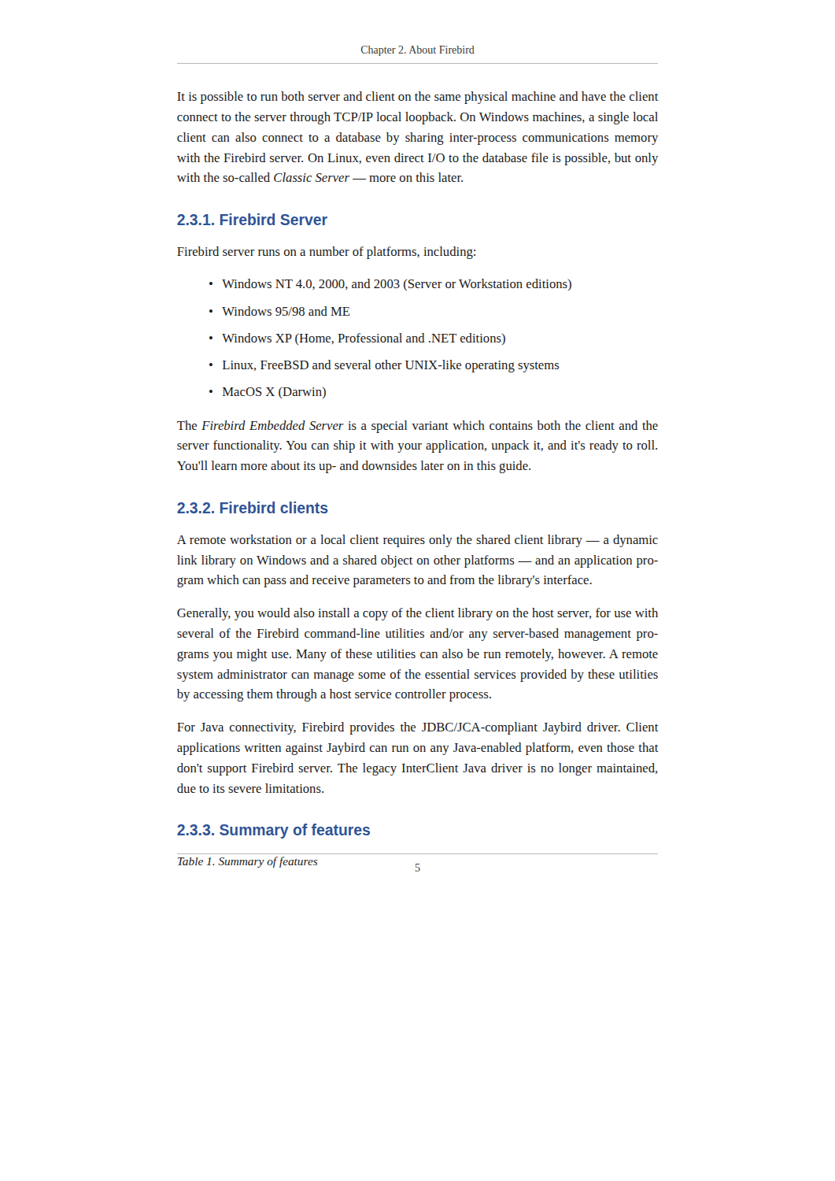Chapter 2. About Firebird
It is possible to run both server and client on the same physical machine and have the client connect to the server through TCP/IP local loopback. On Windows machines, a single local client can also connect to a database by sharing inter-process communications memory with the Firebird server. On Linux, even direct I/O to the database file is possible, but only with the so-called Classic Server — more on this later.
2.3.1. Firebird Server
Firebird server runs on a number of platforms, including:
Windows NT 4.0, 2000, and 2003 (Server or Workstation editions)
Windows 95/98 and ME
Windows XP (Home, Professional and .NET editions)
Linux, FreeBSD and several other UNIX-like operating systems
MacOS X (Darwin)
The Firebird Embedded Server is a special variant which contains both the client and the server functionality. You can ship it with your application, unpack it, and it's ready to roll. You'll learn more about its up- and downsides later on in this guide.
2.3.2. Firebird clients
A remote workstation or a local client requires only the shared client library — a dynamic link library on Windows and a shared object on other platforms — and an application program which can pass and receive parameters to and from the library's interface.
Generally, you would also install a copy of the client library on the host server, for use with several of the Firebird command-line utilities and/or any server-based management programs you might use. Many of these utilities can also be run remotely, however. A remote system administrator can manage some of the essential services provided by these utilities by accessing them through a host service controller process.
For Java connectivity, Firebird provides the JDBC/JCA-compliant Jaybird driver. Client applications written against Jaybird can run on any Java-enabled platform, even those that don't support Firebird server. The legacy InterClient Java driver is no longer maintained, due to its severe limitations.
2.3.3. Summary of features
Table 1. Summary of features
5